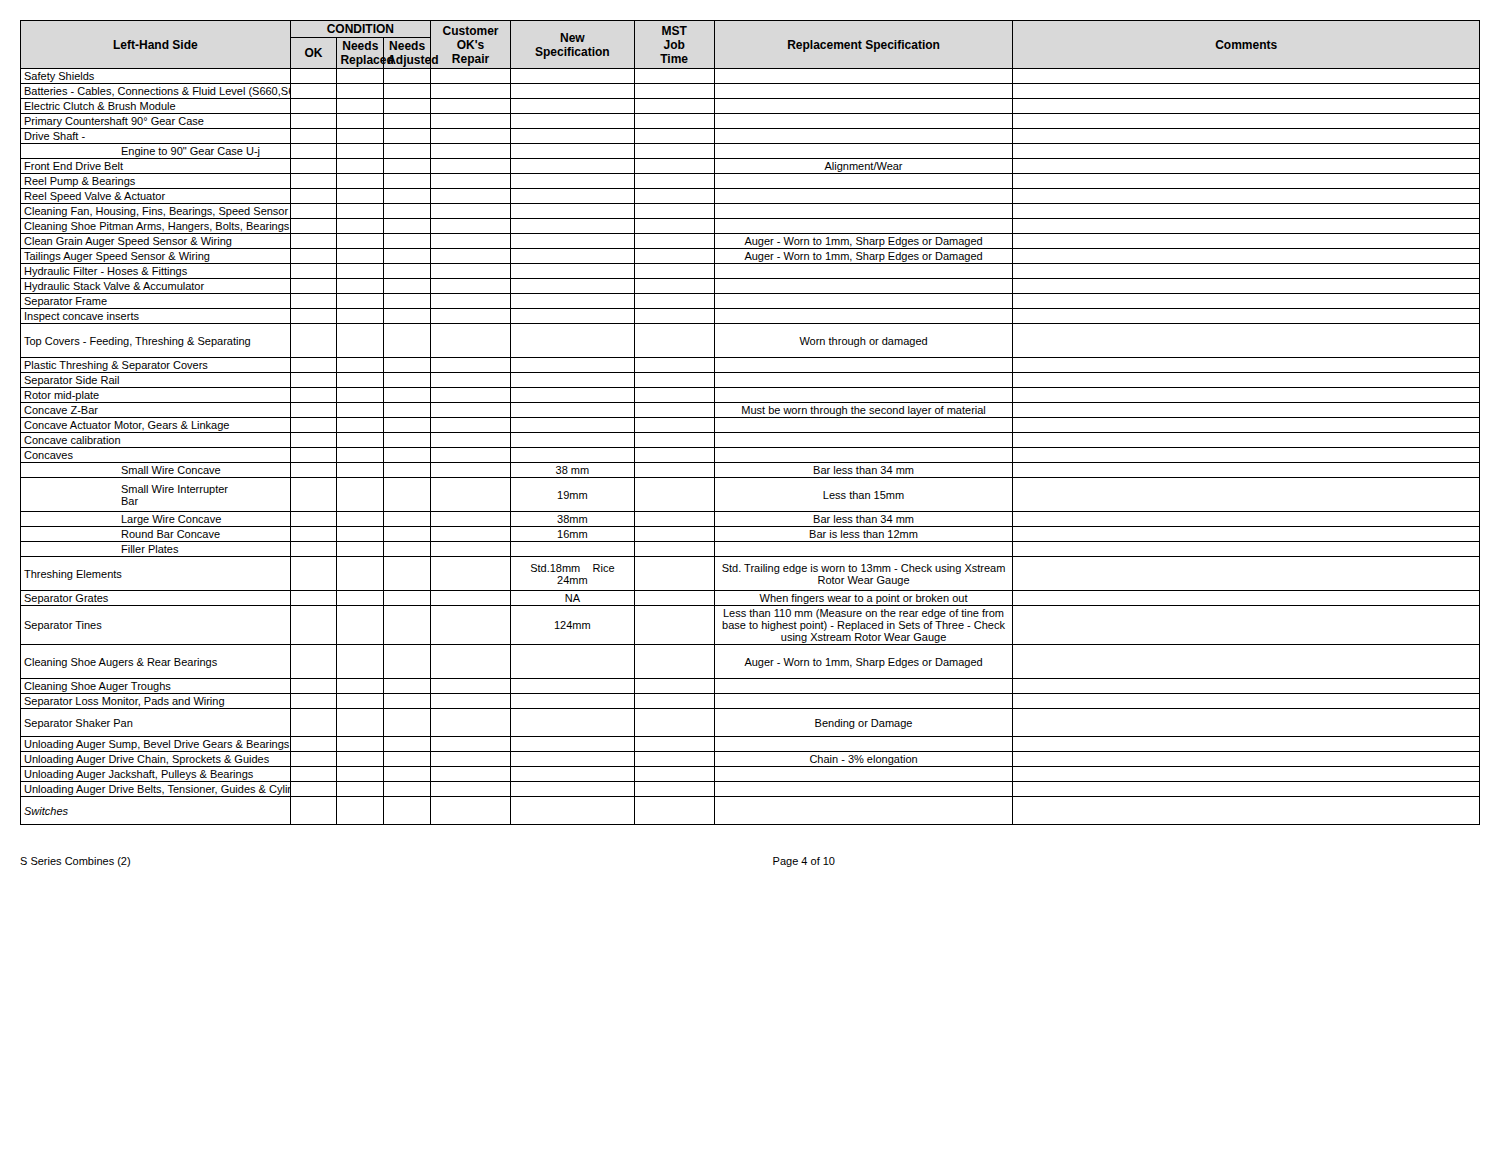| Left-Hand Side | CONDITION | Customer OK's Repair | New Specification | MST Job Time | Replacement Specification | Comments |
| --- | --- | --- | --- | --- | --- | --- |
| OK | Needs Replaced | Needs Adjusted |
| Safety Shields | | | | | | | | |
| Batteries - Cables, Connections & Fluid Level (S660,S670,S680 | | | | | | | | |
| Electric Clutch & Brush Module | | | | | | | | |
| Primary Countershaft 90° Gear Case | | | | | | | | |
| Drive Shaft - | | | | | | | | |
| Engine to 90" Gear Case U-j | | | | | | | | |
| Front End Drive Belt | | | | | | | Alignment/Wear | |
| Reel Pump & Bearings | | | | | | | | |
| Reel Speed Valve & Actuator | | | | | | | | |
| Cleaning Fan, Housing, Fins, Bearings, Speed Sensor & Wiring | | | | | | | | |
| Cleaning Shoe Pitman Arms, Hangers, Bolts, Bearings & | | | | | | | | |
| Clean Grain Auger Speed Sensor & Wiring | | | | | | | Auger - Worn to 1mm, Sharp Edges or Damaged | |
| Tailings Auger Speed Sensor & Wiring | | | | | | | Auger - Worn to 1mm, Sharp Edges or Damaged | |
| Hydraulic Filter - Hoses & Fittings | | | | | | | | |
| Hydraulic Stack Valve & Accumulator | | | | | | | | |
| Separator Frame | | | | | | | | |
| Inspect concave inserts | | | | | | | | |
| Top Covers - Feeding, Threshing & Separating | | | | | | | Worn through or damaged | |
| Plastic Threshing & Separator Covers | | | | | | | | |
| Separator Side Rail | | | | | | | | |
| Rotor mid-plate | | | | | | | | |
| Concave Z-Bar | | | | | | | Must be worn through the second layer of material | |
| Concave Actuator Motor, Gears & Linkage | | | | | | | | |
| Concave calibration | | | | | | | | |
| Concaves | | | | | | | | |
| Small Wire Concave | | | | | 38 mm | | Bar less than 34 mm | |
| Small Wire Interrupter Bar | | | | | 19mm | | Less than 15mm | |
| Large Wire Concave | | | | | 38mm | | Bar less than 34 mm | |
| Round Bar Concave | | | | | 16mm | | Bar is less than 12mm | |
| Filler Plates | | | | | | | | |
| Threshing Elements | | | | | Std.18mm Rice 24mm | | Std. Trailing edge is worn to 13mm - Check using Xstream Rotor Wear Gauge | |
| Separator Grates | | | | | NA | | When fingers wear to a point or broken out | |
| Separator Tines | | | | | 124mm | | Less than 110 mm (Measure on the rear edge of tine from base to highest point) - Replaced in Sets of Three - Check using Xstream Rotor Wear Gauge | |
| Cleaning Shoe Augers & Rear Bearings | | | | | | | Auger - Worn to 1mm, Sharp Edges or Damaged | |
| Cleaning Shoe Auger Troughs | | | | | | | | |
| Separator Loss Monitor, Pads and Wiring | | | | | | | | |
| Separator Shaker Pan | | | | | | | Bending or Damage | |
| Unloading Auger Sump, Bevel Drive Gears & Bearings | | | | | | | | |
| Unloading Auger Drive Chain, Sprockets & Guides | | | | | | | Chain - 3% elongation | |
| Unloading Auger Jackshaft, Pulleys & Bearings | | | | | | | | |
| Unloading Auger Drive Belts, Tensioner, Guides & Cylinder | | | | | | | | |
| Switches | | | | | | | | |
S Series Combines (2)
Page 4 of 10